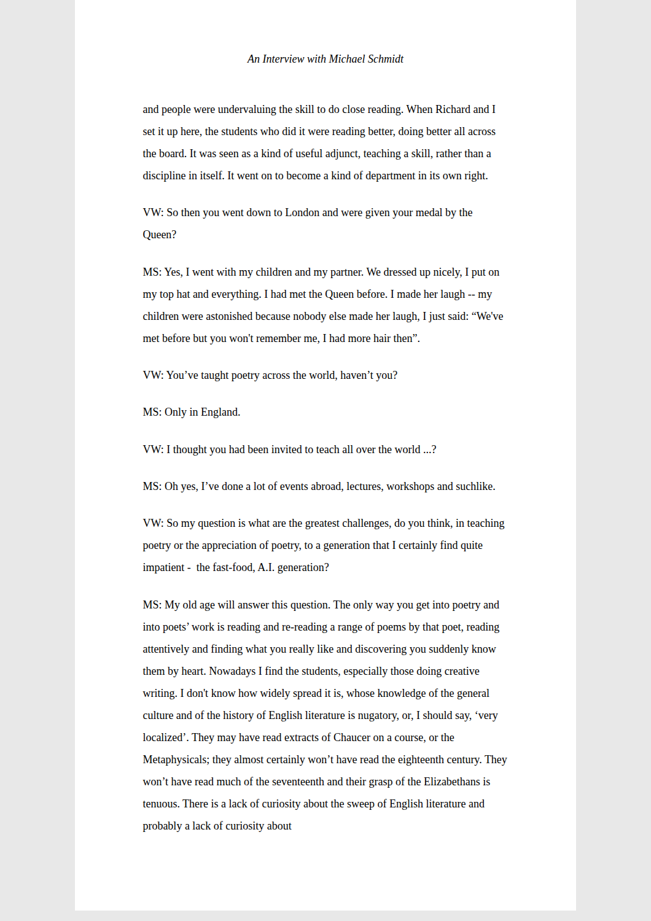An Interview with Michael Schmidt
and people were undervaluing the skill to do close reading. When Richard and I set it up here, the students who did it were reading better, doing better all across the board. It was seen as a kind of useful adjunct, teaching a skill, rather than a discipline in itself. It went on to become a kind of department in its own right.
VW: So then you went down to London and were given your medal by the Queen?
MS: Yes, I went with my children and my partner. We dressed up nicely, I put on my top hat and everything. I had met the Queen before. I made her laugh -- my children were astonished because nobody else made her laugh, I just said: “We've met before but you won't remember me, I had more hair then”.
VW: You’ve taught poetry across the world, haven’t you?
MS: Only in England.
VW: I thought you had been invited to teach all over the world ...?
MS: Oh yes, I’ve done a lot of events abroad, lectures, workshops and suchlike.
VW: So my question is what are the greatest challenges, do you think, in teaching poetry or the appreciation of poetry, to a generation that I certainly find quite impatient - the fast-food, A.I. generation?
MS: My old age will answer this question. The only way you get into poetry and into poets’ work is reading and re-reading a range of poems by that poet, reading attentively and finding what you really like and discovering you suddenly know them by heart. Nowadays I find the students, especially those doing creative writing. I don't know how widely spread it is, whose knowledge of the general culture and of the history of English literature is nugatory, or, I should say, ‘very localized’. They may have read extracts of Chaucer on a course, or the Metaphysicals; they almost certainly won’t have read the eighteenth century. They won’t have read much of the seventeenth and their grasp of the Elizabethans is tenuous. There is a lack of curiosity about the sweep of English literature and probably a lack of curiosity about